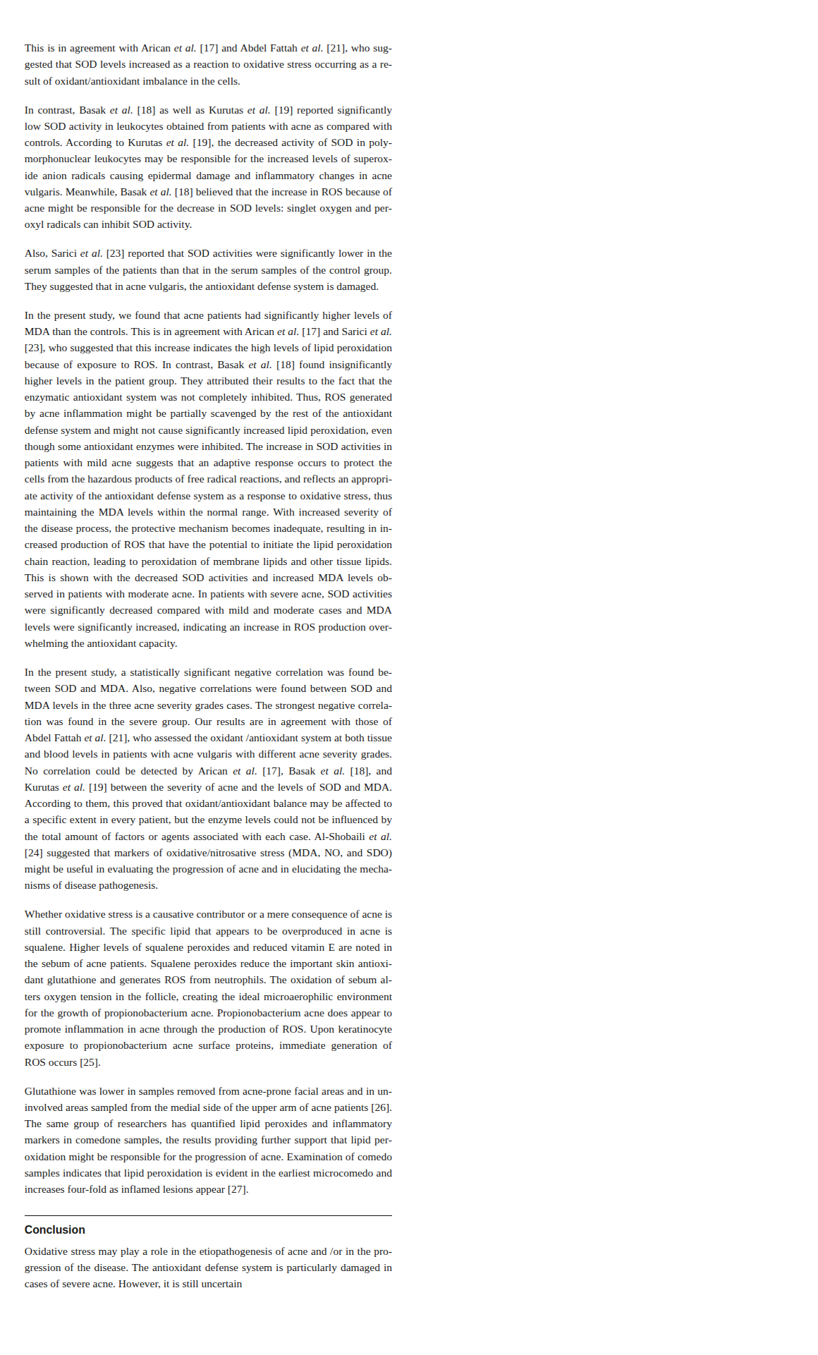This is in agreement with Arican et al. [17] and Abdel Fattah et al. [21], who suggested that SOD levels increased as a reaction to oxidative stress occurring as a result of oxidant/antioxidant imbalance in the cells.
In contrast, Basak et al. [18] as well as Kurutas et al. [19] reported significantly low SOD activity in leukocytes obtained from patients with acne as compared with controls. According to Kurutas et al. [19], the decreased activity of SOD in polymorphonuclear leukocytes may be responsible for the increased levels of superoxide anion radicals causing epidermal damage and inflammatory changes in acne vulgaris. Meanwhile, Basak et al. [18] believed that the increase in ROS because of acne might be responsible for the decrease in SOD levels: singlet oxygen and peroxyl radicals can inhibit SOD activity.
Also, Sarici et al. [23] reported that SOD activities were significantly lower in the serum samples of the patients than that in the serum samples of the control group. They suggested that in acne vulgaris, the antioxidant defense system is damaged.
In the present study, we found that acne patients had significantly higher levels of MDA than the controls. This is in agreement with Arican et al. [17] and Sarici et al. [23], who suggested that this increase indicates the high levels of lipid peroxidation because of exposure to ROS. In contrast, Basak et al. [18] found insignificantly higher levels in the patient group. They attributed their results to the fact that the enzymatic antioxidant system was not completely inhibited. Thus, ROS generated by acne inflammation might be partially scavenged by the rest of the antioxidant defense system and might not cause significantly increased lipid peroxidation, even though some antioxidant enzymes were inhibited. The increase in SOD activities in patients with mild acne suggests that an adaptive response occurs to protect the cells from the hazardous products of free radical reactions, and reflects an appropriate activity of the antioxidant defense system as a response to oxidative stress, thus maintaining the MDA levels within the normal range. With increased severity of the disease process, the protective mechanism becomes inadequate, resulting in increased production of ROS that have the potential to initiate the lipid peroxidation chain reaction, leading to peroxidation of membrane lipids and other tissue lipids. This is shown with the decreased SOD activities and increased MDA levels observed in patients with moderate acne. In patients with severe acne, SOD activities were significantly decreased compared with mild and moderate cases and MDA levels were significantly increased, indicating an increase in ROS production overwhelming the antioxidant capacity.
In the present study, a statistically significant negative correlation was found between SOD and MDA. Also, negative correlations were found between SOD and MDA levels in the three acne severity grades cases. The strongest negative correlation was found in the severe group. Our results are in agreement with those of Abdel Fattah et al. [21], who assessed the oxidant /antioxidant system at both tissue and blood levels in patients with acne vulgaris with different acne severity grades. No correlation could be detected by Arican et al. [17], Basak et al. [18], and Kurutas et al. [19] between the severity of acne and the levels of SOD and MDA. According to them, this proved that oxidant/antioxidant balance may be affected to a specific extent in every patient, but the enzyme levels could not be influenced by the total amount of factors or agents associated with each case. Al-Shobaili et al. [24] suggested that markers of oxidative/nitrosative stress (MDA, NO, and SDO) might be useful in evaluating the progression of acne and in elucidating the mechanisms of disease pathogenesis.
Whether oxidative stress is a causative contributor or a mere consequence of acne is still controversial. The specific lipid that appears to be overproduced in acne is squalene. Higher levels of squalene peroxides and reduced vitamin E are noted in the sebum of acne patients. Squalene peroxides reduce the important skin antioxidant glutathione and generates ROS from neutrophils. The oxidation of sebum alters oxygen tension in the follicle, creating the ideal microaerophilic environment for the growth of propionobacterium acne. Propionobacterium acne does appear to promote inflammation in acne through the production of ROS. Upon keratinocyte exposure to propionobacterium acne surface proteins, immediate generation of ROS occurs [25].
Glutathione was lower in samples removed from acne-prone facial areas and in uninvolved areas sampled from the medial side of the upper arm of acne patients [26]. The same group of researchers has quantified lipid peroxides and inflammatory markers in comedone samples, the results providing further support that lipid peroxidation might be responsible for the progression of acne. Examination of comedo samples indicates that lipid peroxidation is evident in the earliest microcomedo and increases four-fold as inflamed lesions appear [27].
Conclusion
Oxidative stress may play a role in the etiopathogenesis of acne and /or in the progression of the disease. The antioxidant defense system is particularly damaged in cases of severe acne. However, it is still uncertain